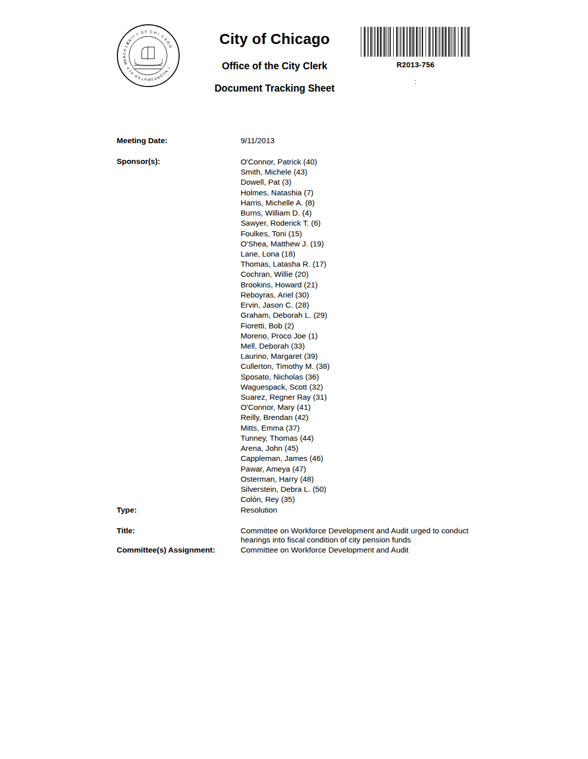C I T Y O F C H I C A G O I N C O R P O R A T E D 4 t h M A R C H 1 8 3 7
City of Chicago
Office of the City Clerk
Document Tracking Sheet
R2013-756
:
Meeting Date:
9/11/2013
Sponsor(s):
O'Connor, Patrick (40)
Smith, Michele (43)
Dowell, Pat (3)
Holmes, Natashia (7)
Harris, Michelle A. (8)
Burns, William D. (4)
Sawyer, Roderick T. (6)
Foulkes, Toni (15)
O'Shea, Matthew J. (19)
Lane, Lona (18)
Thomas, Latasha R. (17)
Cochran, Willie (20)
Brookins, Howard (21)
Reboyras, Ariel (30)
Ervin, Jason C. (28)
Graham, Deborah L. (29)
Fioretti, Bob (2)
Moreno, Proco Joe (1)
Mell, Deborah (33)
Laurino, Margaret (39)
Cullerton, Timothy M. (38)
Sposato, Nicholas (36)
Waguespack, Scott (32)
Suarez, Regner Ray (31)
O'Connor, Mary (41)
Reilly, Brendan (42)
Mitts, Emma (37)
Tunney, Thomas (44)
Arena, John (45)
Cappleman, James (46)
Pawar, Ameya (47)
Osterman, Harry (48)
Silverstein, Debra L. (50)
Colón, Rey (35)
Type:
Resolution
Title:
Committee on Workforce Development and Audit urged to conduct hearings into fiscal condition of city pension funds
Committee(s) Assignment:
Committee on Workforce Development and Audit
.